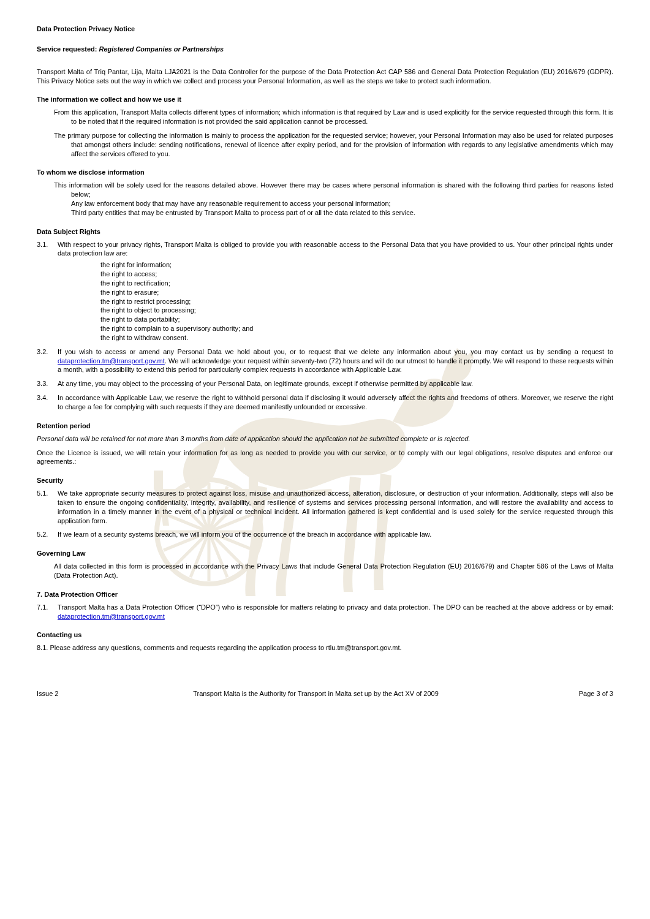Data Protection Privacy Notice
Service requested: Registered Companies or Partnerships
Transport Malta of Triq Pantar, Lija, Malta LJA2021 is the Data Controller for the purpose of the Data Protection Act CAP 586 and General Data Protection Regulation (EU) 2016/679 (GDPR). This Privacy Notice sets out the way in which we collect and process your Personal Information, as well as the steps we take to protect such information.
The information we collect and how we use it
From this application, Transport Malta collects different types of information; which information is that required by Law and is used explicitly for the service requested through this form. It is to be noted that if the required information is not provided the said application cannot be processed.
The primary purpose for collecting the information is mainly to process the application for the requested service; however, your Personal Information may also be used for related purposes that amongst others include: sending notifications, renewal of licence after expiry period, and for the provision of information with regards to any legislative amendments which may affect the services offered to you.
To whom we disclose information
This information will be solely used for the reasons detailed above. However there may be cases where personal information is shared with the following third parties for reasons listed below;
Any law enforcement body that may have any reasonable requirement to access your personal information;
Third party entities that may be entrusted by Transport Malta to process part of or all the data related to this service.
Data Subject Rights
With respect to your privacy rights, Transport Malta is obliged to provide you with reasonable access to the Personal Data that you have provided to us. Your other principal rights under data protection law are:
the right for information;
the right to access;
the right to rectification;
the right to erasure;
the right to restrict processing;
the right to object to processing;
the right to data portability;
the right to complain to a supervisory authority; and
the right to withdraw consent.
If you wish to access or amend any Personal Data we hold about you, or to request that we delete any information about you, you may contact us by sending a request to dataprotection.tm@transport.gov.mt. We will acknowledge your request within seventy-two (72) hours and will do our utmost to handle it promptly. We will respond to these requests within a month, with a possibility to extend this period for particularly complex requests in accordance with Applicable Law.
At any time, you may object to the processing of your Personal Data, on legitimate grounds, except if otherwise permitted by applicable law.
In accordance with Applicable Law, we reserve the right to withhold personal data if disclosing it would adversely affect the rights and freedoms of others. Moreover, we reserve the right to charge a fee for complying with such requests if they are deemed manifestly unfounded or excessive.
Retention period
Personal data will be retained for not more than 3 months from date of application should the application not be submitted complete or is rejected.
Once the Licence is issued, we will retain your information for as long as needed to provide you with our service, or to comply with our legal obligations, resolve disputes and enforce our agreements.:
Security
We take appropriate security measures to protect against loss, misuse and unauthorized access, alteration, disclosure, or destruction of your information. Additionally, steps will also be taken to ensure the ongoing confidentiality, integrity, availability, and resilience of systems and services processing personal information, and will restore the availability and access to information in a timely manner in the event of a physical or technical incident. All information gathered is kept confidential and is used solely for the service requested through this application form.
If we learn of a security systems breach, we will inform you of the occurrence of the breach in accordance with applicable law.
Governing Law
All data collected in this form is processed in accordance with the Privacy Laws that include General Data Protection Regulation (EU) 2016/679) and Chapter 586 of the Laws of Malta (Data Protection Act).
7. Data Protection Officer
Transport Malta has a Data Protection Officer (“DPO”) who is responsible for matters relating to privacy and data protection. The DPO can be reached at the above address or by email: dataprotection.tm@transport.gov.mt
Contacting us
8.1. Please address any questions, comments and requests regarding the application process to rtlu.tm@transport.gov.mt.
Issue 2
Transport Malta is the Authority for Transport in Malta set up by the Act XV of 2009
Page 3 of 3